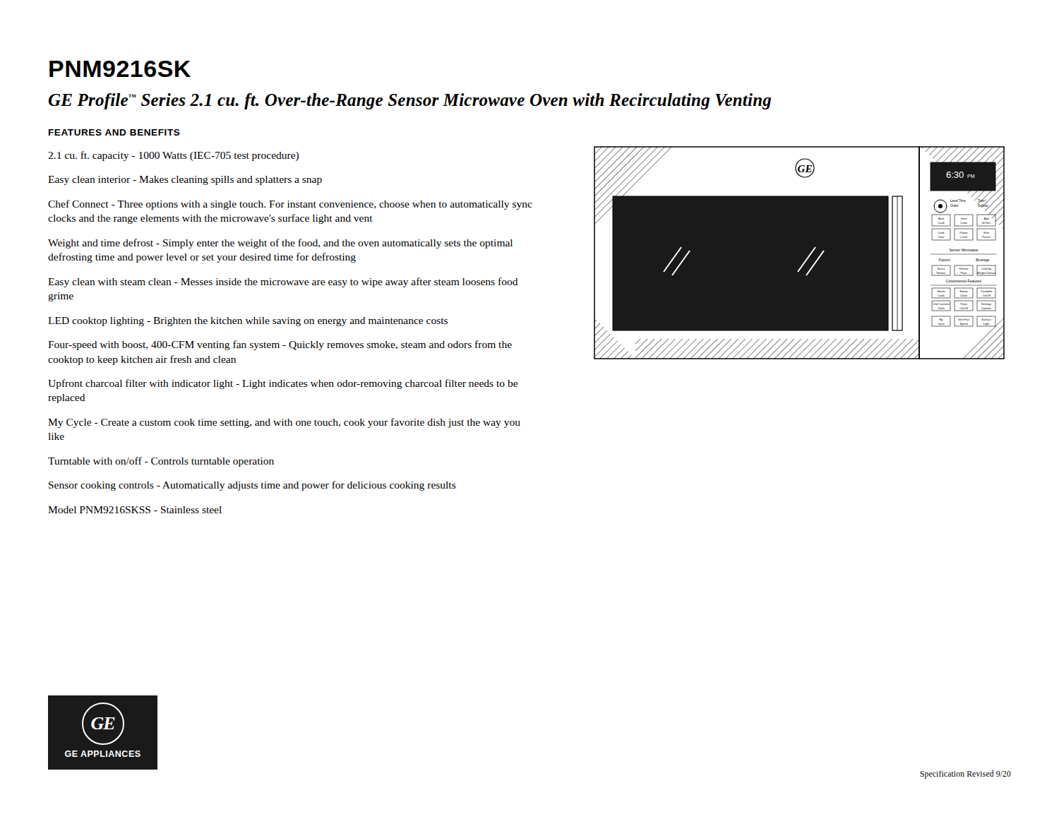PNM9216SK
GE Profile™ Series 2.1 cu. ft. Over-the-Range Sensor Microwave Oven with Recirculating Venting
FEATURES AND BENEFITS
2.1 cu. ft. capacity - 1000 Watts (IEC-705 test procedure)
Easy clean interior - Makes cleaning spills and splatters a snap
Chef Connect - Three options with a single touch. For instant convenience, choose when to automatically sync clocks and the range elements with the microwave's surface light and vent
Weight and time defrost - Simply enter the weight of the food, and the oven automatically sets the optimal defrosting time and power level or set your desired time for defrosting
Easy clean with steam clean - Messes inside the microwave are easy to wipe away after steam loosens food grime
LED cooktop lighting - Brighten the kitchen while saving on energy and maintenance costs
Four-speed with boost, 400-CFM venting fan system - Quickly removes smoke, steam and odors from the cooktop to keep kitchen air fresh and clean
Upfront charcoal filter with indicator light - Light indicates when odor-removing charcoal filter needs to be replaced
My Cycle - Create a custom cook time setting, and with one touch, cook your favorite dish just the way you like
Turntable with on/off - Controls turntable operation
Sensor cooking controls - Automatically adjusts time and power for delicious cooking results
Model PNM9216SKSS - Stainless steel
GE 6:30 PM Level Time Order Time / Defrost Auto Cook Time Cook Add 30 Sec Cook Time Power Level Start Pause Sensor Microwave Popcorn Beverage Snack Reheat Reheat Plate Cook by Weight Defrost Convenience Features Steam Cook Steam Clean Turntable On/Off Chef Connect Clock Timer On/Off Settings Options My Cycle Vent Fan Speed Surface Light
GE
GE APPLIANCES
Specification Revised 9/20